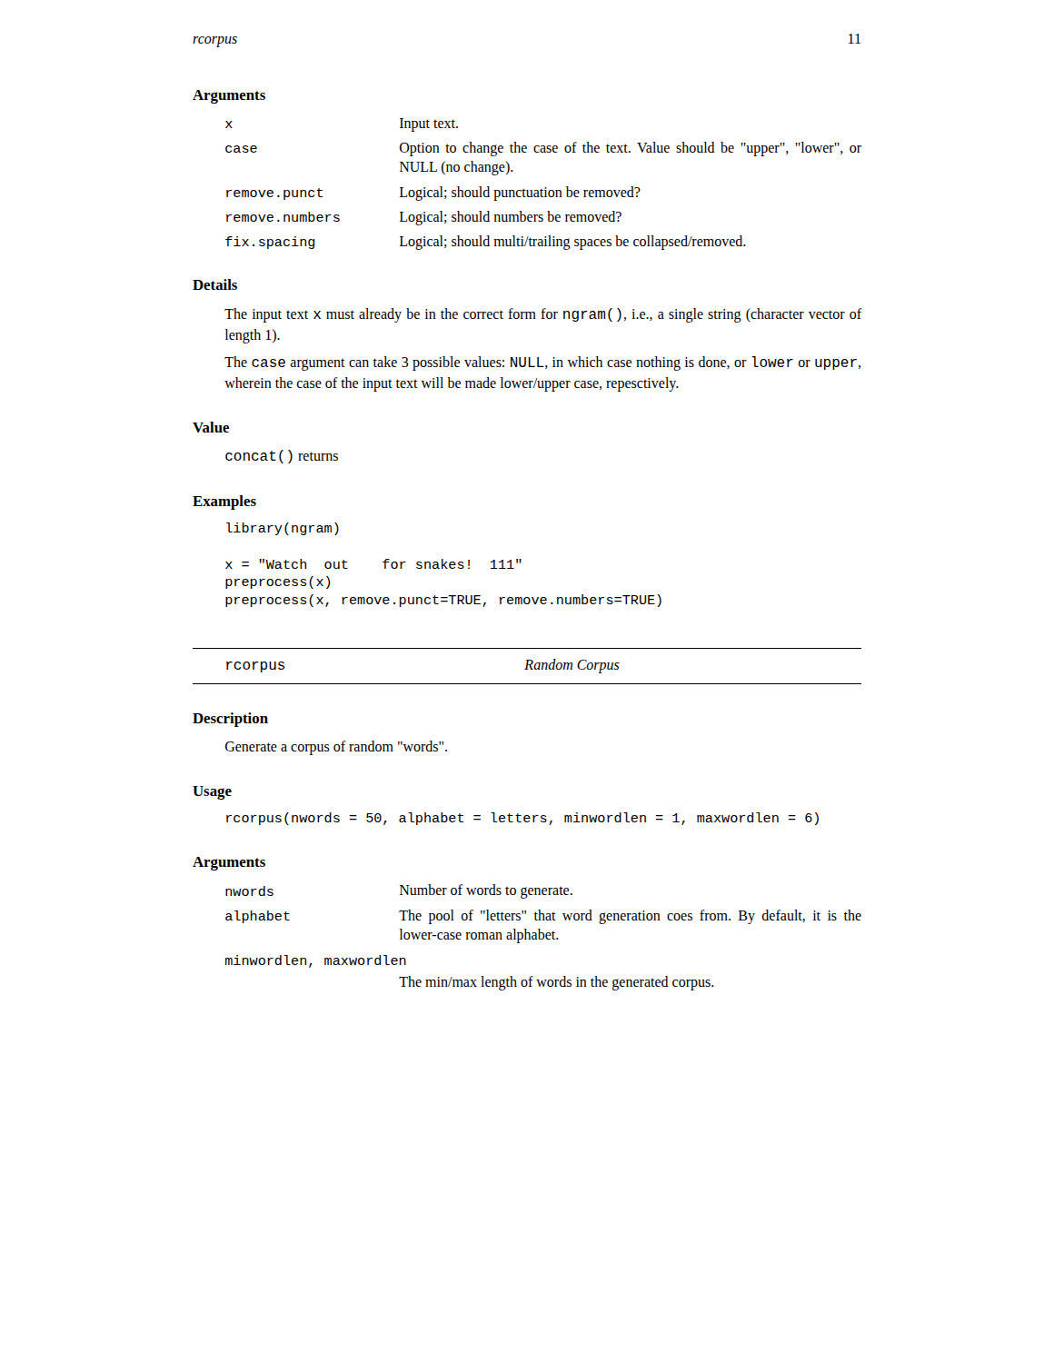rcorpus 11
Arguments
x
Input text.
case
Option to change the case of the text. Value should be "upper", "lower", or NULL (no change).
remove.punct
Logical; should punctuation be removed?
remove.numbers
Logical; should numbers be removed?
fix.spacing
Logical; should multi/trailing spaces be collapsed/removed.
Details
The input text x must already be in the correct form for ngram(), i.e., a single string (character vector of length 1).
The case argument can take 3 possible values: NULL, in which case nothing is done, or lower or upper, wherein the case of the input text will be made lower/upper case, repesctively.
Value
concat() returns
Examples
library(ngram)

x = "Watch  out    for snakes!  111"
preprocess(x)
preprocess(x, remove.punct=TRUE, remove.numbers=TRUE)
rcorpus Random Corpus
Description
Generate a corpus of random "words".
Usage
rcorpus(nwords = 50, alphabet = letters, minwordlen = 1, maxwordlen = 6)
Arguments
nwords
Number of words to generate.
alphabet
The pool of "letters" that word generation coes from. By default, it is the lower-case roman alphabet.
minwordlen, maxwordlen
The min/max length of words in the generated corpus.